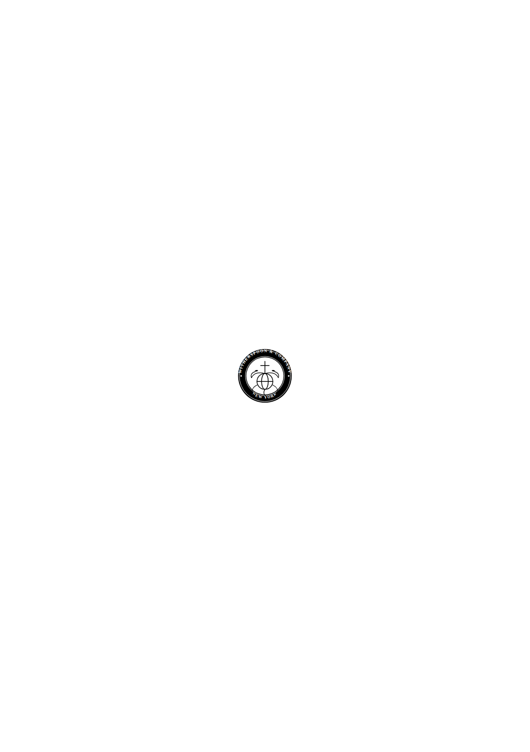WITHERSPOON & COMPANY NEW YORK
Witherspoon & Company, New York